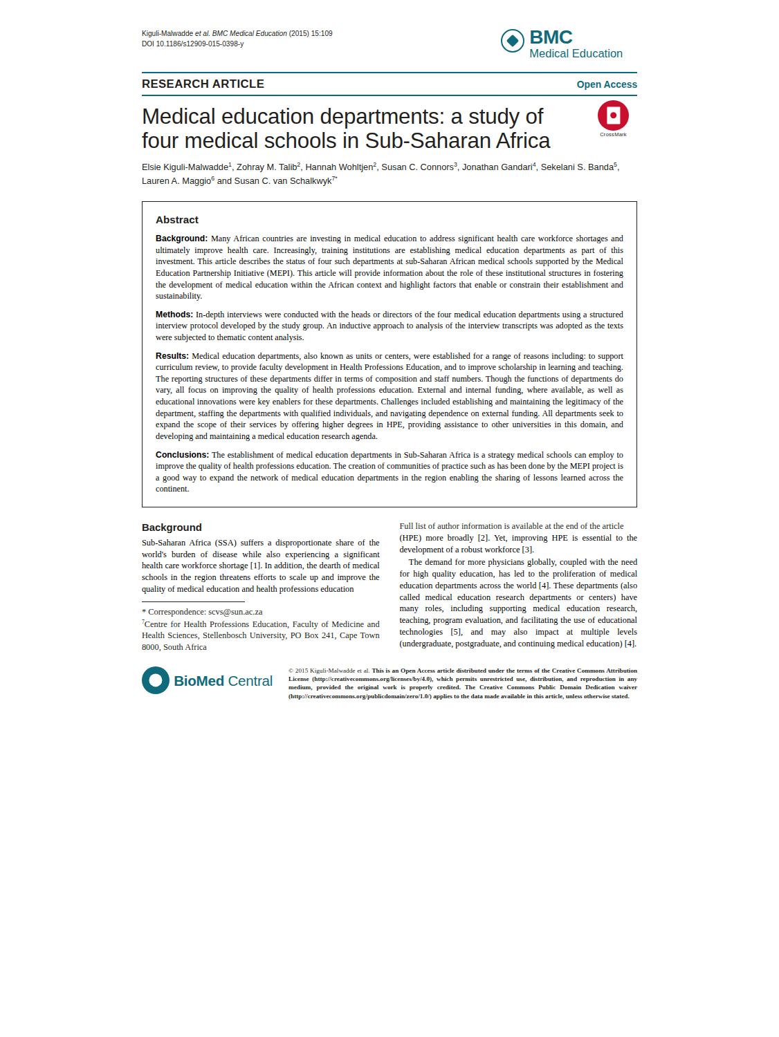Kiguli-Malwadde et al. BMC Medical Education (2015) 15:109
DOI 10.1186/s12909-015-0398-y
BMC Medical Education
RESEARCH ARTICLE
Open Access
CrossMark
Medical education departments: a study of
four medical schools in Sub-Saharan Africa
Elsie Kiguli-Malwadde1, Zohray M. Talib2, Hannah Wohltjen2, Susan C. Connors3, Jonathan Gandari4, Sekelani S. Banda5, Lauren A. Maggio6 and Susan C. van Schalkwyk7*
Abstract
Background: Many African countries are investing in medical education to address significant health care workforce shortages and ultimately improve health care. Increasingly, training institutions are establishing medical education departments as part of this investment. This article describes the status of four such departments at sub-Saharan African medical schools supported by the Medical Education Partnership Initiative (MEPI). This article will provide information about the role of these institutional structures in fostering the development of medical education within the African context and highlight factors that enable or constrain their establishment and sustainability.
Methods: In-depth interviews were conducted with the heads or directors of the four medical education departments using a structured interview protocol developed by the study group. An inductive approach to analysis of the interview transcripts was adopted as the texts were subjected to thematic content analysis.
Results: Medical education departments, also known as units or centers, were established for a range of reasons including: to support curriculum review, to provide faculty development in Health Professions Education, and to improve scholarship in learning and teaching. The reporting structures of these departments differ in terms of composition and staff numbers. Though the functions of departments do vary, all focus on improving the quality of health professions education. External and internal funding, where available, as well as educational innovations were key enablers for these departments. Challenges included establishing and maintaining the legitimacy of the department, staffing the departments with qualified individuals, and navigating dependence on external funding. All departments seek to expand the scope of their services by offering higher degrees in HPE, providing assistance to other universities in this domain, and developing and maintaining a medical education research agenda.
Conclusions: The establishment of medical education departments in Sub-Saharan Africa is a strategy medical schools can employ to improve the quality of health professions education. The creation of communities of practice such as has been done by the MEPI project is a good way to expand the network of medical education departments in the region enabling the sharing of lessons learned across the continent.
Background
Sub-Saharan Africa (SSA) suffers a disproportionate share of the world's burden of disease while also experiencing a significant health care workforce shortage [1]. In addition, the dearth of medical schools in the region threatens efforts to scale up and improve the quality of medical education and health professions education
* Correspondence: scvs@sun.ac.za
7Centre for Health Professions Education, Faculty of Medicine and Health Sciences, Stellenbosch University, PO Box 241, Cape Town 8000, South Africa
Full list of author information is available at the end of the article
(HPE) more broadly [2]. Yet, improving HPE is essential to the development of a robust workforce [3].
The demand for more physicians globally, coupled with the need for high quality education, has led to the proliferation of medical education departments across the world [4]. These departments (also called medical education research departments or centers) have many roles, including supporting medical education research, teaching, program evaluation, and facilitating the use of educational technologies [5], and may also impact at multiple levels (undergraduate, postgraduate, and continuing medical education) [4].
BioMed Central
© 2015 Kiguli-Malwadde et al. This is an Open Access article distributed under the terms of the Creative Commons Attribution License (http://creativecommons.org/licenses/by/4.0), which permits unrestricted use, distribution, and reproduction in any medium, provided the original work is properly credited. The Creative Commons Public Domain Dedication waiver (http://creativecommons.org/publicdomain/zero/1.0/) applies to the data made available in this article, unless otherwise stated.